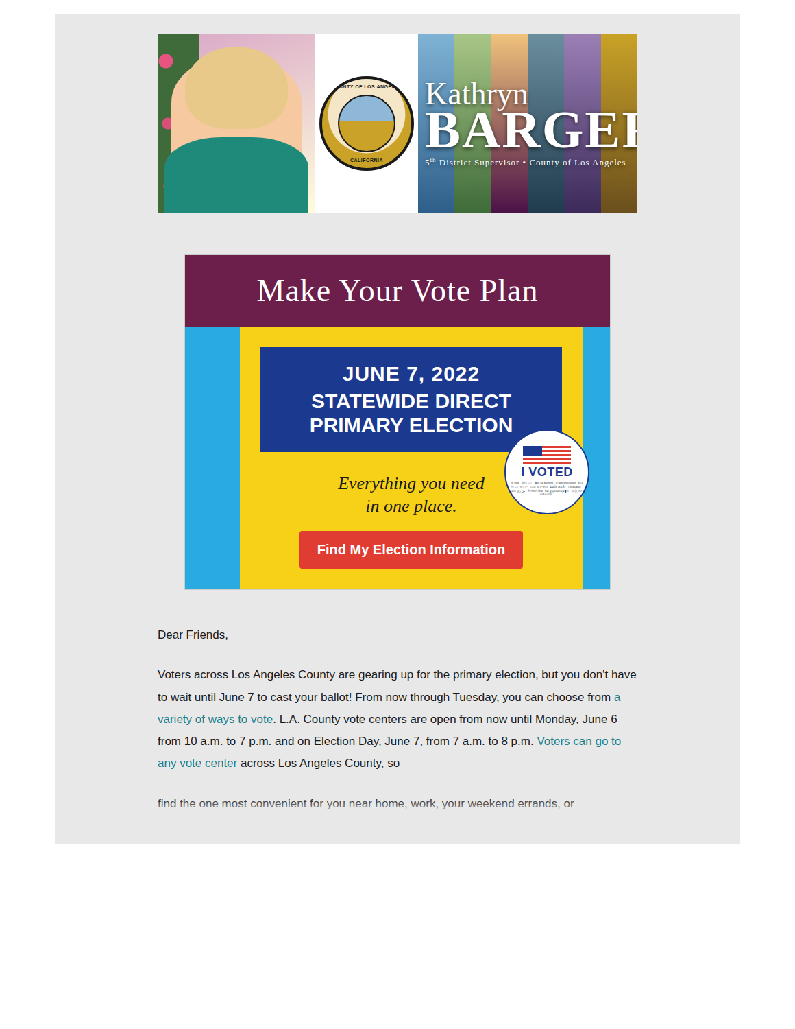County of Los Angeles
California
Kathryn
BARGER
5th District Supervisor • County of Los Angeles
Make Your Vote Plan
JUNE 7, 2022
STATEWIDE DIRECT
PRIMARY ELECTION
Everything you need
in one place.
Find My Election Information
I VOTED
Yo voté 我投票了 Ako ay bumoto Я проголосовал 私は投票しました 나는 투표했다 ฉันโหวตแล้ว Tôi đã bầu من رأی دادم मैंने मतदान किया Ես քվեարկեցի ខ្ញុំបានបោះឆ្នោត
Dear Friends,
Voters across Los Angeles County are gearing up for the primary election, but you don't have to wait until June 7 to cast your ballot! From now through Tuesday, you can choose from a variety of ways to vote. L.A. County vote centers are open from now until Monday, June 6 from 10 a.m. to 7 p.m. and on Election Day, June 7, from 7 a.m. to 8 p.m. Voters can go to any vote center across Los Angeles County, so
find the one most convenient for you near home, work, your weekend errands, or